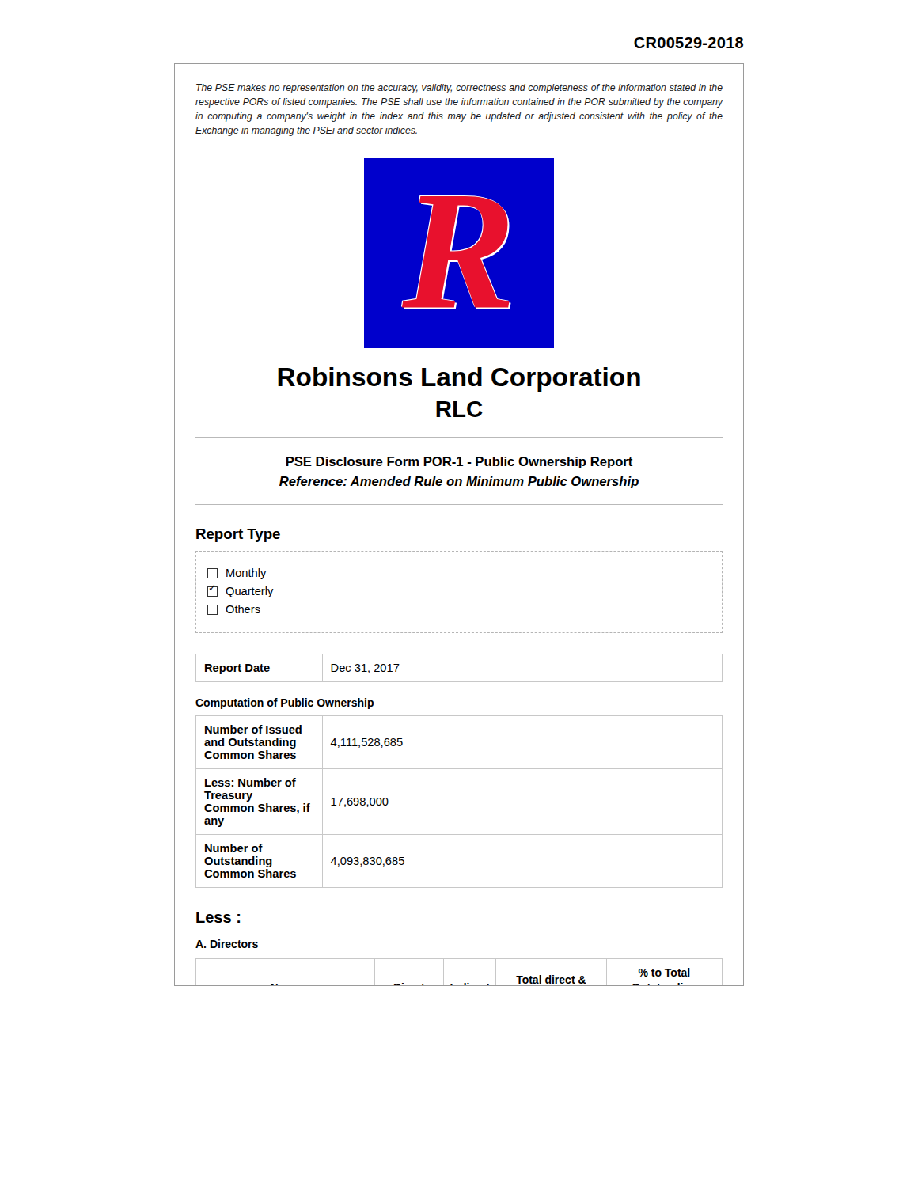CR00529-2018
The PSE makes no representation on the accuracy, validity, correctness and completeness of the information stated in the respective PORs of listed companies. The PSE shall use the information contained in the POR submitted by the company in computing a company's weight in the index and this may be updated or adjusted consistent with the policy of the Exchange in managing the PSEi and sector indices.
R
Robinsons Land Corporation
RLC
PSE Disclosure Form POR-1 - Public Ownership Report
Reference: Amended Rule on Minimum Public Ownership
Report Type
Monthly
Quarterly
Others
| Report Date | Dec 31, 2017 |
Computation of Public Ownership
| Number of Issued and Outstanding Common Shares | 4,111,528,685 |
| Less: Number of Treasury Common Shares, if any | 17,698,000 |
| Number of Outstanding Common Shares | 4,093,830,685 |
Less :
A. Directors
| Name | Direct | Indirect | Total direct & indirect shares | % to Total Outstanding Shares |
| --- | --- | --- | --- | --- |
| John Gokongwei, Jr. | 12,187,081 | 0 | 12,187,081 | 0.3 |